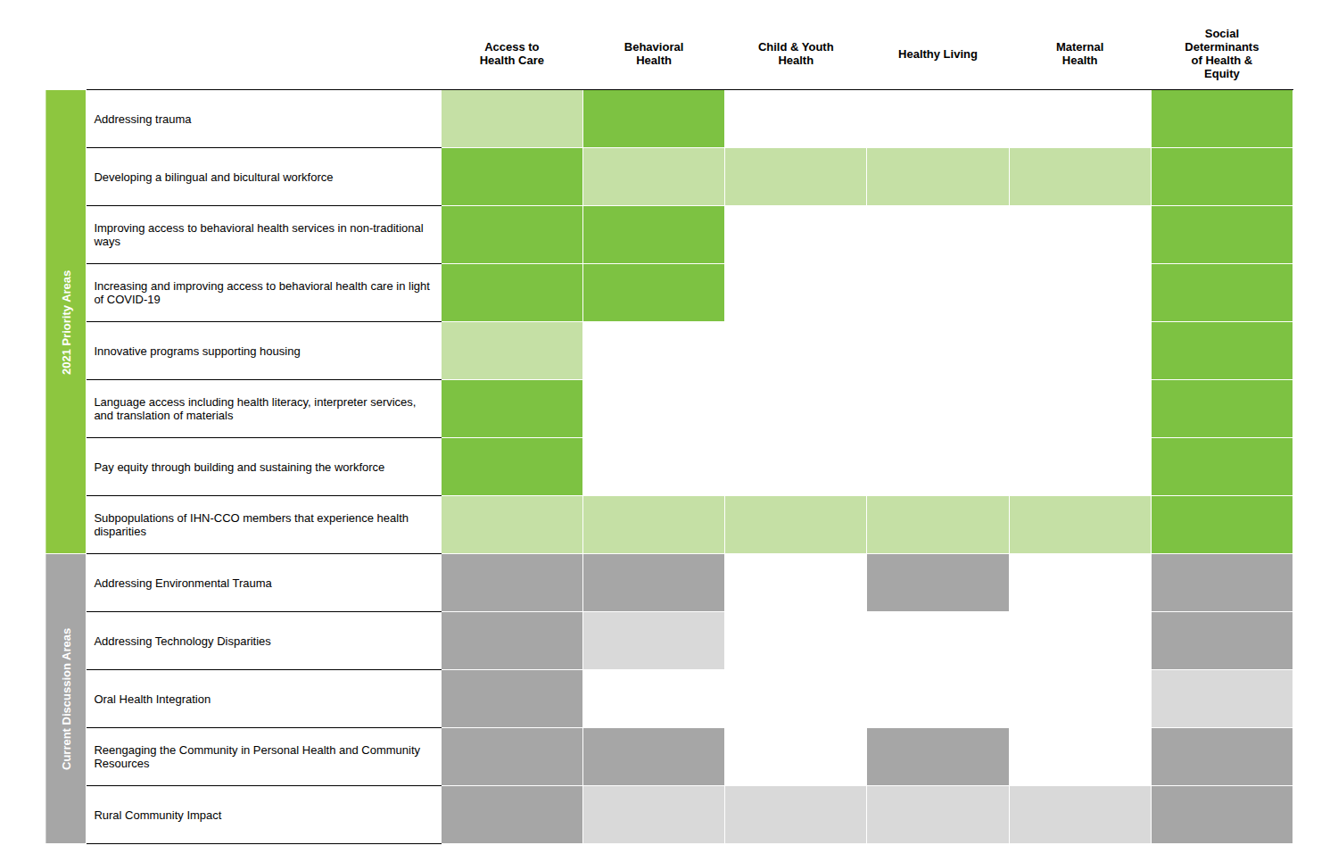| | | Access to Health Care | Behavioral Health | Child & Youth Health | Healthy Living | Maternal Health | Social Determinants of Health & Equity |
| --- | --- | --- | --- | --- | --- | --- | --- |
| 2021 Priority Areas | Addressing trauma | | | | | | |
| Developing a bilingual and bicultural workforce | | | | | | |
| Improving access to behavioral health services in non-traditional ways | | | | | | |
| Increasing and improving access to behavioral health care in light of COVID-19 | | | | | | |
| Innovative programs supporting housing | | | | | | |
| Language access including health literacy, interpreter services, and translation of materials | | | | | | |
| Pay equity through building and sustaining the workforce | | | | | | |
| Subpopulations of IHN-CCO members that experience health disparities | | | | | | |
| Current Discussion Areas | Addressing Environmental Trauma | | | | | | |
| Addressing Technology Disparities | | | | | | |
| Oral Health Integration | | | | | | |
| Reengaging the Community in Personal Health and Community Resources | | | | | | |
| Rural Community Impact | | | | | | |